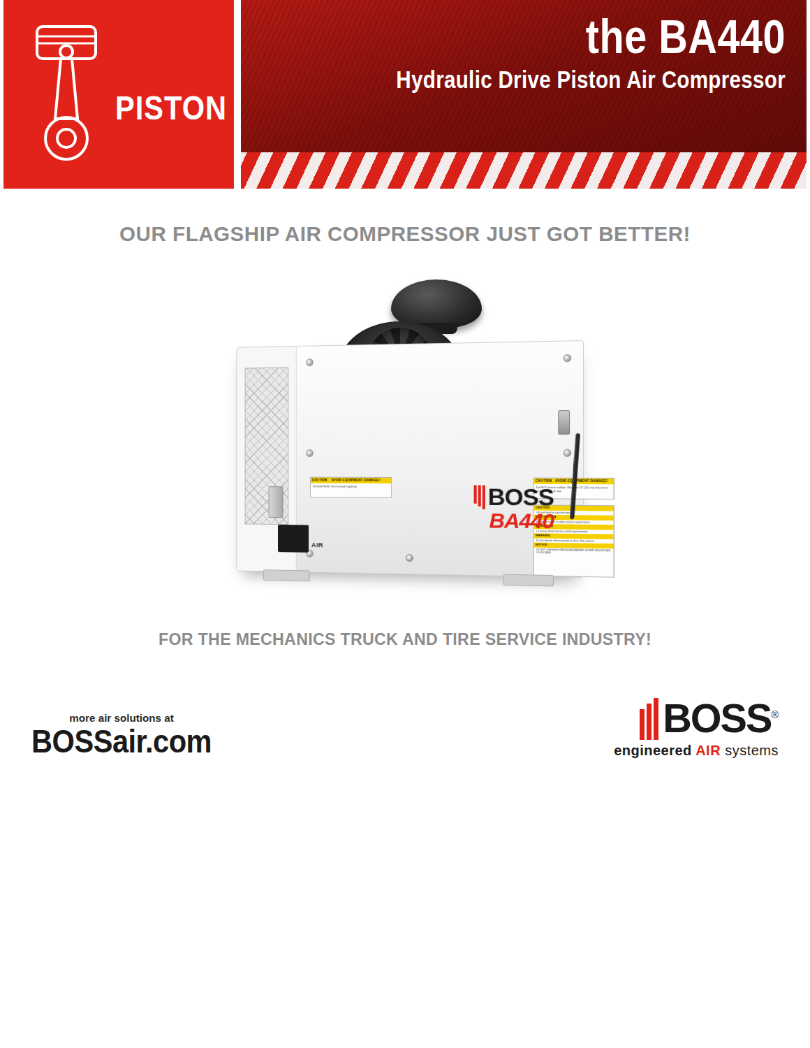PISTON
the BA440
Hydraulic Drive Piston Air Compressor
OUR FLAGSHIP AIR COMPRESSOR JUST GOT BETTER!
CAUTION AVOID EQUIPMENT DAMAGE! Oil level MUST be checked regularly.
CAUTION AVOID EQUIPMENT DAMAGE! Do NOT restrict airflow. Maintain 10" (25 cm) clearance on each end of unit.
CAUTION
Oil level must be checked regularly.
PRECAUCIÓN
El nivel del aceite se debe verificar regularmente.
ATTENTION
Le niveau d'huile doit être vérifié régulièrement.
WARNING
Do not operate without guards in place. Hot surfaces.
NOTICE
DO NOT USE HIGH PRESSURE WASHER OR AIR ON EXPOSED OIL IN CASE.
BOSS
BA440
AIR
FOR THE MECHANICS TRUCK AND TIRE SERVICE INDUSTRY!
more air solutions at
BOSSair.com
BOSS®
engineered AIR systems